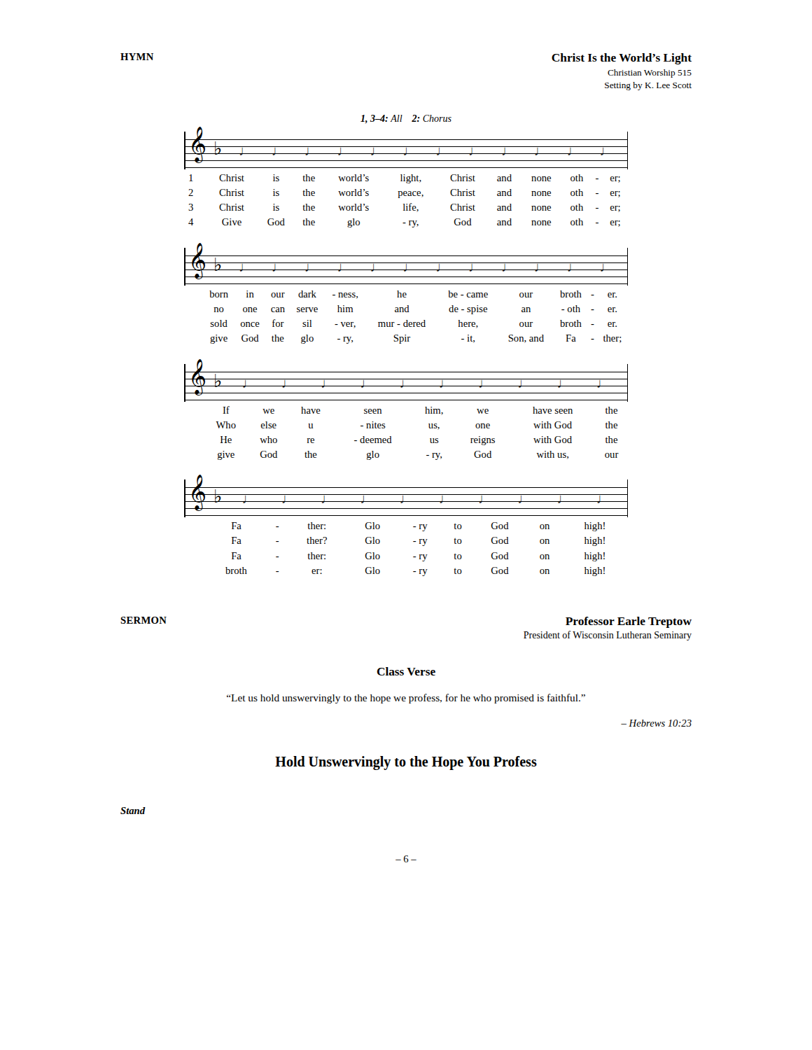HYMN
Christ Is the World’s Light
Christian Worship 515
Setting by K. Lee Scott
1, 3–4: All 2: Chorus
𝄞 ♭ ♩♩♩♩♩♩♩♩♩♩♩♩
| 1 | Christ | is | the | world’s | light, | Christ | and | none | oth | - | er; |
| 2 | Christ | is | the | world’s | peace, | Christ | and | none | oth | - | er; |
| 3 | Christ | is | the | world’s | life, | Christ | and | none | oth | - | er; |
| 4 | Give | God | the | glo | - ry, | God | and | none | oth | - | er; |
𝄞 ♭ ♩♩♩♩♩♩♩♩♩♩♩♩
| | born | in | our | dark | - ness, | he | be - came | our | broth | - | er. |
| | no | one | can | serve | him | and | de - spise | an | - oth | - | er. |
| | sold | once | for | sil | - ver, | mur - dered | here, | our | broth | - | er. |
| | give | God | the | glo | - ry, | Spir | - it, | Son, and | Fa | - | ther; |
𝄞 ♭ ♩♩♩♩♩♩♩♩♩♩
| | If | we | have | seen | him, | we | have seen | the |
| | Who | else | u | - nites | us, | one | with God | the |
| | He | who | re | - deemed | us | reigns | with God | the |
| | give | God | the | glo | - ry, | God | with us, | our |
𝄞 ♭ ♩♩♩♩♩♩♩♩♩♩
| | Fa | - | ther: | Glo | - ry | to | God | on | high! |
| | Fa | - | ther? | Glo | - ry | to | God | on | high! |
| | Fa | - | ther: | Glo | - ry | to | God | on | high! |
| | broth | - | er: | Glo | - ry | to | God | on | high! |
SERMON
Professor Earle Treptow
President of Wisconsin Lutheran Seminary
Class Verse
“Let us hold unswervingly to the hope we profess, for he who promised is faithful.”
– Hebrews 10:23
Hold Unswervingly to the Hope You Profess
Stand
– 6 –